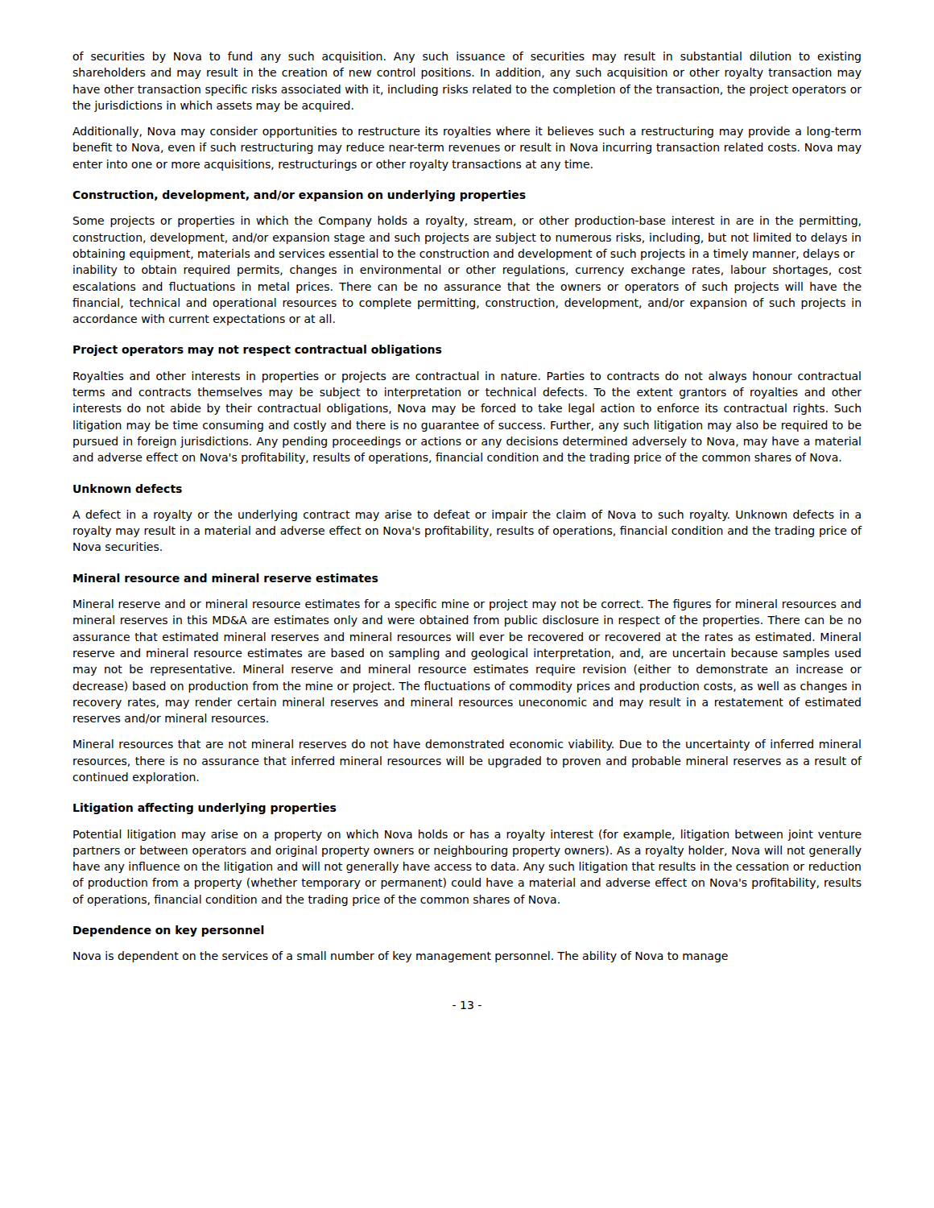of securities by Nova to fund any such acquisition. Any such issuance of securities may result in substantial dilution to existing shareholders and may result in the creation of new control positions. In addition, any such acquisition or other royalty transaction may have other transaction specific risks associated with it, including risks related to the completion of the transaction, the project operators or the jurisdictions in which assets may be acquired.
Additionally, Nova may consider opportunities to restructure its royalties where it believes such a restructuring may provide a long-term benefit to Nova, even if such restructuring may reduce near-term revenues or result in Nova incurring transaction related costs. Nova may enter into one or more acquisitions, restructurings or other royalty transactions at any time.
Construction, development, and/or expansion on underlying properties
Some projects or properties in which the Company holds a royalty, stream, or other production-base interest in are in the permitting, construction, development, and/or expansion stage and such projects are subject to numerous risks, including, but not limited to delays in obtaining equipment, materials and services essential to the construction and development of such projects in a timely manner, delays or
inability to obtain required permits, changes in environmental or other regulations, currency exchange rates, labour shortages, cost escalations and fluctuations in metal prices. There can be no assurance that the owners or operators of such projects will have the financial, technical and operational resources to complete permitting, construction, development, and/or expansion of such projects in accordance with current expectations or at all.
Project operators may not respect contractual obligations
Royalties and other interests in properties or projects are contractual in nature. Parties to contracts do not always honour contractual terms and contracts themselves may be subject to interpretation or technical defects. To the extent grantors of royalties and other interests do not abide by their contractual obligations, Nova may be forced to take legal action to enforce its contractual rights. Such litigation may be time consuming and costly and there is no guarantee of success. Further, any such litigation may also be required to be pursued in foreign jurisdictions. Any pending proceedings or actions or any decisions determined adversely to Nova, may have a material and adverse effect on Nova's profitability, results of operations, financial condition and the trading price of the common shares of Nova.
Unknown defects
A defect in a royalty or the underlying contract may arise to defeat or impair the claim of Nova to such royalty. Unknown defects in a royalty may result in a material and adverse effect on Nova's profitability, results of operations, financial condition and the trading price of Nova securities.
Mineral resource and mineral reserve estimates
Mineral reserve and or mineral resource estimates for a specific mine or project may not be correct. The figures for mineral resources and mineral reserves in this MD&A are estimates only and were obtained from public disclosure in respect of the properties. There can be no assurance that estimated mineral reserves and mineral resources will ever be recovered or recovered at the rates as estimated. Mineral reserve and mineral resource estimates are based on sampling and geological interpretation, and, are uncertain because samples used may not be representative. Mineral reserve and mineral resource estimates require revision (either to demonstrate an increase or decrease) based on production from the mine or project. The fluctuations of commodity prices and production costs, as well as changes in recovery rates, may render certain mineral reserves and mineral resources uneconomic and may result in a restatement of estimated reserves and/or mineral resources.
Mineral resources that are not mineral reserves do not have demonstrated economic viability. Due to the uncertainty of inferred mineral resources, there is no assurance that inferred mineral resources will be upgraded to proven and probable mineral reserves as a result of continued exploration.
Litigation affecting underlying properties
Potential litigation may arise on a property on which Nova holds or has a royalty interest (for example, litigation between joint venture partners or between operators and original property owners or neighbouring property owners). As a royalty holder, Nova will not generally have any influence on the litigation and will not generally have access to data. Any such litigation that results in the cessation or reduction of production from a property (whether temporary or permanent) could have a material and adverse effect on Nova's profitability, results of operations, financial condition and the trading price of the common shares of Nova.
Dependence on key personnel
Nova is dependent on the services of a small number of key management personnel. The ability of Nova to manage
- 13 -